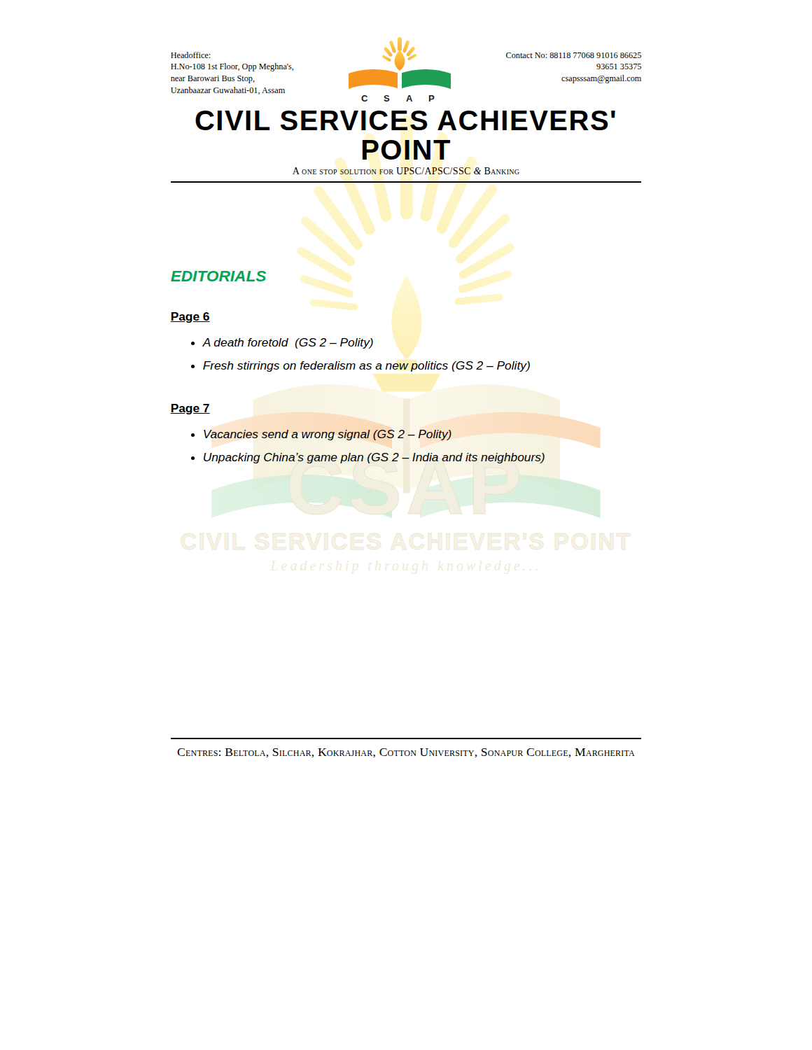CSAP
CIVIL SERVICES ACHIEVER'S POINT
Leadership through knowledge...
Headoffice:
H.No-108 1st Floor, Opp Meghna's,
near Barowari Bus Stop,
Uzanbaazar Guwahati-01, Assam
C S A P
Contact No: 88118 77068 91016 86625
93651 35375
csapsssam@gmail.com
CIVIL SERVICES ACHIEVERS' POINT
A one stop solution for UPSC/APSC/SSC & Banking
EDITORIALS
Page 6
A death foretold (GS 2 – Polity)
Fresh stirrings on federalism as a new politics (GS 2 – Polity)
Page 7
Vacancies send a wrong signal (GS 2 – Polity)
Unpacking China’s game plan (GS 2 – India and its neighbours)
Centres: Beltola, Silchar, Kokrajhar, Cotton University, Sonapur College, Margherita